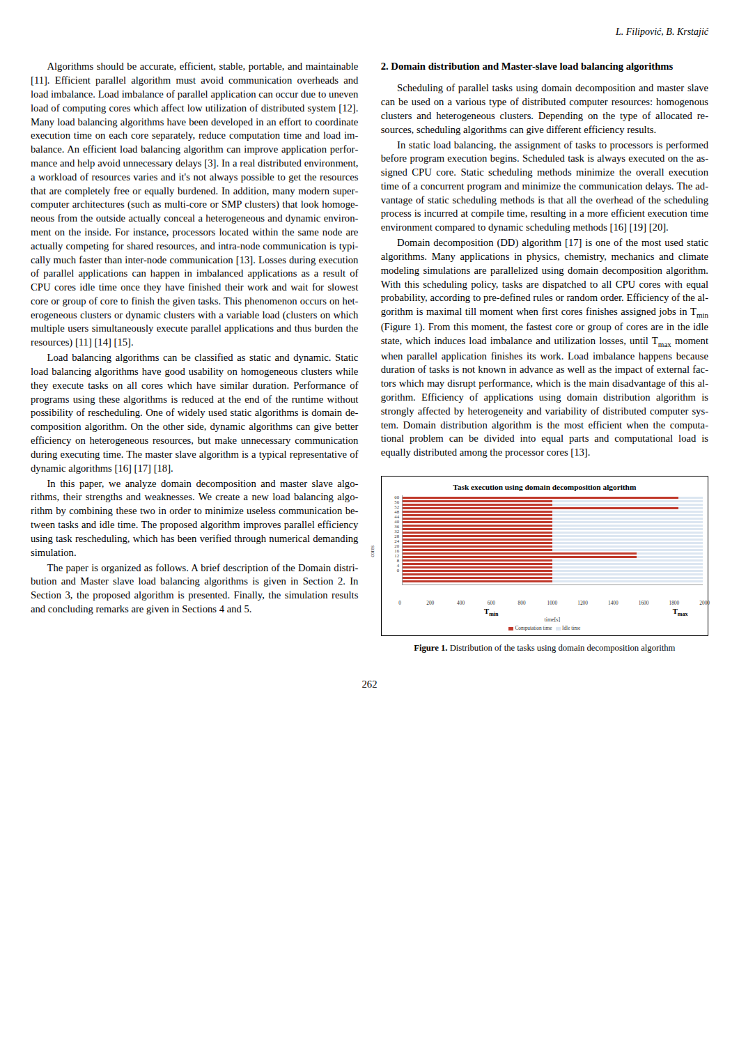L. Filipović, B. Krstajić
Algorithms should be accurate, efficient, stable, portable, and maintainable [11]. Efficient parallel algorithm must avoid communication overheads and load imbalance. Load imbalance of parallel application can occur due to uneven load of computing cores which affect low utilization of distributed system [12]. Many load balancing algorithms have been developed in an effort to coordinate execution time on each core separately, reduce computation time and load imbalance. An efficient load balancing algorithm can improve application performance and help avoid unnecessary delays [3]. In a real distributed environment, a workload of resources varies and it's not always possible to get the resources that are completely free or equally burdened. In addition, many modern supercomputer architectures (such as multi-core or SMP clusters) that look homogeneous from the outside actually conceal a heterogeneous and dynamic environment on the inside. For instance, processors located within the same node are actually competing for shared resources, and intra-node communication is typically much faster than inter-node communication [13]. Losses during execution of parallel applications can happen in imbalanced applications as a result of CPU cores idle time once they have finished their work and wait for slowest core or group of core to finish the given tasks. This phenomenon occurs on heterogeneous clusters or dynamic clusters with a variable load (clusters on which multiple users simultaneously execute parallel applications and thus burden the resources) [11] [14] [15].
Load balancing algorithms can be classified as static and dynamic. Static load balancing algorithms have good usability on homogeneous clusters while they execute tasks on all cores which have similar duration. Performance of programs using these algorithms is reduced at the end of the runtime without possibility of rescheduling. One of widely used static algorithms is domain decomposition algorithm. On the other side, dynamic algorithms can give better efficiency on heterogeneous resources, but make unnecessary communication during executing time. The master slave algorithm is a typical representative of dynamic algorithms [16] [17] [18].
In this paper, we analyze domain decomposition and master slave algorithms, their strengths and weaknesses. We create a new load balancing algorithm by combining these two in order to minimize useless communication between tasks and idle time. The proposed algorithm improves parallel efficiency using task rescheduling, which has been verified through numerical demanding simulation.
The paper is organized as follows. A brief description of the Domain distribution and Master slave load balancing algorithms is given in Section 2. In Section 3, the proposed algorithm is presented. Finally, the simulation results and concluding remarks are given in Sections 4 and 5.
2. Domain distribution and Master-slave load balancing algorithms
Scheduling of parallel tasks using domain decomposition and master slave can be used on a various type of distributed computer resources: homogenous clusters and heterogeneous clusters. Depending on the type of allocated resources, scheduling algorithms can give different efficiency results.
In static load balancing, the assignment of tasks to processors is performed before program execution begins. Scheduled task is always executed on the assigned CPU core. Static scheduling methods minimize the overall execution time of a concurrent program and minimize the communication delays. The advantage of static scheduling methods is that all the overhead of the scheduling process is incurred at compile time, resulting in a more efficient execution time environment compared to dynamic scheduling methods [16] [19] [20].
Domain decomposition (DD) algorithm [17] is one of the most used static algorithms. Many applications in physics, chemistry, mechanics and climate modeling simulations are parallelized using domain decomposition algorithm. With this scheduling policy, tasks are dispatched to all CPU cores with equal probability, according to pre-defined rules or random order. Efficiency of the algorithm is maximal till moment when first cores finishes assigned jobs in Tmin (Figure 1). From this moment, the fastest core or group of cores are in the idle state, which induces load imbalance and utilization losses, until Tmax moment when parallel application finishes its work. Load imbalance happens because duration of tasks is not known in advance as well as the impact of external factors which may disrupt performance, which is the main disadvantage of this algorithm. Efficiency of applications using domain distribution algorithm is strongly affected by heterogeneity and variability of distributed computer system. Domain distribution algorithm is the most efficient when the computational problem can be divided into equal parts and computational load is equally distributed among the processor cores [13].
Task execution using domain decomposition algorithm
60 56 52 48 44 40 36 32 28 24 20 16 12 8 4 0
cores
0 200 400 600 800 1000 1200 1400 1600 1800 2000
Tmin Tmax
time[s]
Computation time Idle time
Figure 1. Distribution of the tasks using domain decomposition algorithm
262